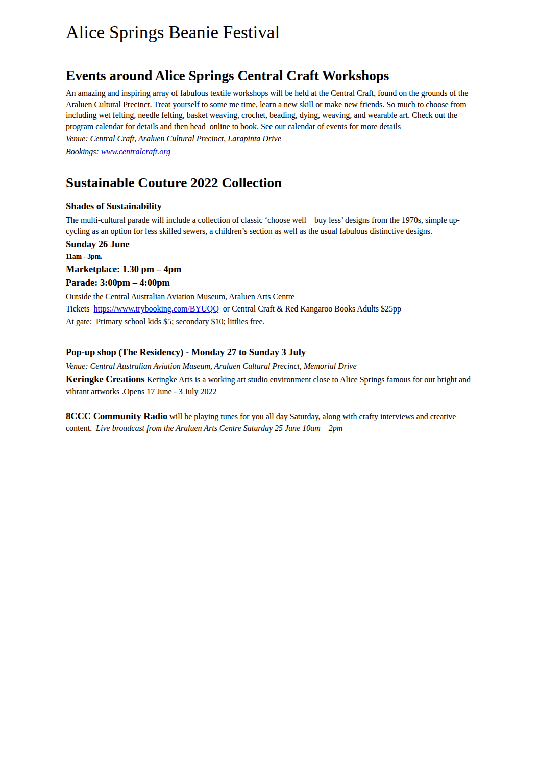Alice Springs Beanie Festival
Events around Alice Springs Central Craft Workshops
An amazing and inspiring array of fabulous textile workshops will be held at the Central Craft, found on the grounds of the Araluen Cultural Precinct. Treat yourself to some me time, learn a new skill or make new friends. So much to choose from including wet felting, needle felting, basket weaving, crochet, beading, dying, weaving, and wearable art. Check out the program calendar for details and then head online to book. See our calendar of events for more details
Venue: Central Craft, Araluen Cultural Precinct, Larapinta Drive
Bookings: www.centralcraft.org
Sustainable Couture 2022 Collection
Shades of Sustainability
The multi-cultural parade will include a collection of classic ‘choose well – buy less’ designs from the 1970s, simple up-cycling as an option for less skilled sewers, a children’s section as well as the usual fabulous distinctive designs.
Sunday 26 June
11am - 3pm.
Marketplace: 1.30 pm – 4pm
Parade: 3:00pm – 4:00pm
Outside the Central Australian Aviation Museum, Araluen Arts Centre
Tickets https://www.trybooking.com/BYUQQ or Central Craft & Red Kangaroo Books Adults $25pp
At gate: Primary school kids $5; secondary $10; littlies free.
Pop-up shop (The Residency) - Monday 27 to Sunday 3 July
Venue: Central Australian Aviation Museum, Araluen Cultural Precinct, Memorial Drive
Keringke Creations Keringke Arts is a working art studio environment close to Alice Springs famous for our bright and vibrant artworks .Opens 17 June - 3 July 2022
8CCC Community Radio will be playing tunes for you all day Saturday, along with crafty interviews and creative content. Live broadcast from the Araluen Arts Centre Saturday 25 June 10am – 2pm